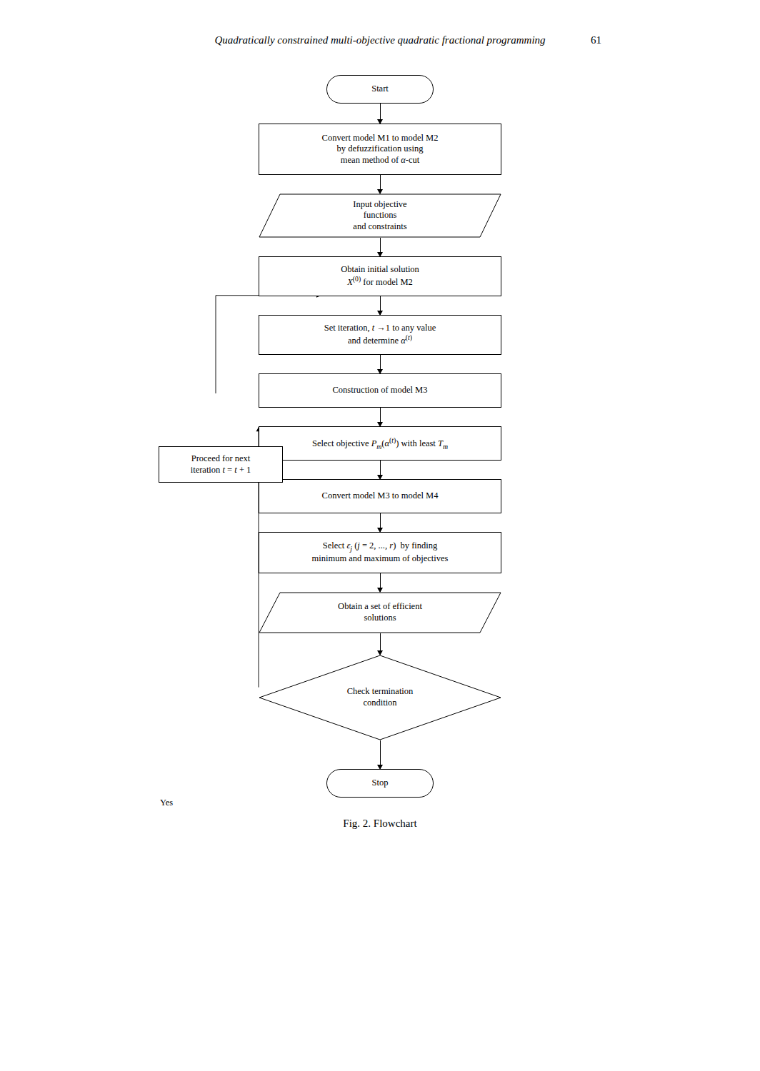Quadratically constrained multi-objective quadratic fractional programming 61
Start
Convert model M1 to model M2
by defuzzification using
mean method of α-cut
Input objective
functions
and constraints
Obtain initial solution
X(0) for model M2
Set iteration, t →1 to any value
and determine α(t)
Construction of model M3
Select objective Pm(α(t)) with least Tm
Convert model M3 to model M4
Select εj (j = 2, ..., r) by finding
minimum and maximum of objectives
Obtain a set of efficient
solutions
Check termination
condition
Stop
Proceed for next
iteration t = t + 1
No
Yes
Fig. 2. Flowchart